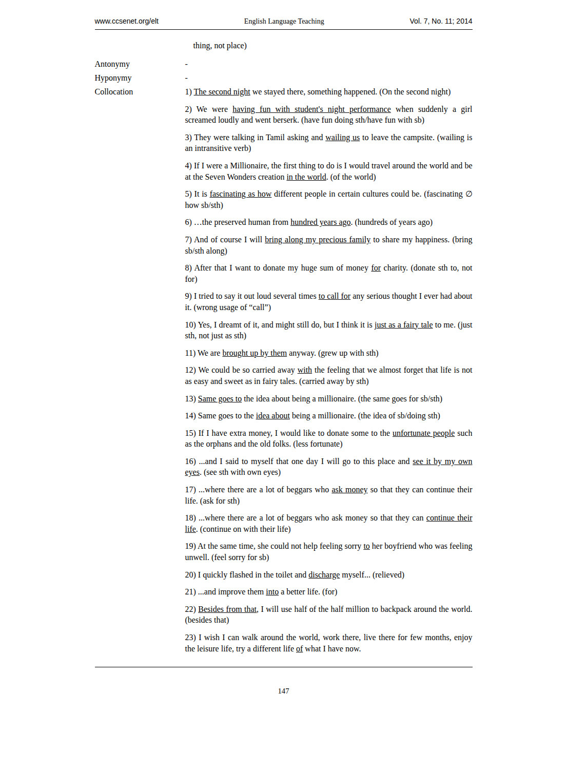www.ccsenet.org/elt English Language Teaching Vol. 7, No. 11; 2014
thing, not place)
| Antonymy | - |
| Hyponymy | - |
| Collocation | 1) The second night we stayed there, something happened. (On the second night) 2) We were having fun with student's night performance when suddenly a girl screamed loudly and went berserk. (have fun doing sth/have fun with sb) 3) They were talking in Tamil asking and wailing us to leave the campsite. (wailing is an intransitive verb) 4) If I were a Millionaire, the first thing to do is I would travel around the world and be at the Seven Wonders creation in the world . (of the world) 5) It is fascinating as how different people in certain cultures could be. (fascinating ∅ how sb/sth) 6) …the preserved human from hundred years ago . (hundreds of years ago) 7) And of course I will bring along my precious family to share my happiness. (bring sb/sth along) 8) After that I want to donate my huge sum of money for charity. (donate sth to, not for) 9) I tried to say it out loud several times to call for any serious thought I ever had about it. (wrong usage of “call”) 10) Yes, I dreamt of it, and might still do, but I think it is just as a fairy tale to me. (just sth, not just as sth) 11) We are brought up by them anyway. (grew up with sth) 12) We could be so carried away with the feeling that we almost forget that life is not as easy and sweet as in fairy tales. (carried away by sth) 13) Same goes to the idea about being a millionaire. (the same goes for sb/sth) 14) Same goes to the idea about being a millionaire. (the idea of sb/doing sth) 15) If I have extra money, I would like to donate some to the unfortunate people such as the orphans and the old folks. (less fortunate) 16) ...and I said to myself that one day I will go to this place and see it by my own eyes . (see sth with own eyes) 17) ...where there are a lot of beggars who ask money so that they can continue their life. (ask for sth) 18) ...where there are a lot of beggars who ask money so that they can continue their life . (continue on with their life) 19) At the same time, she could not help feeling sorry to her boyfriend who was feeling unwell. (feel sorry for sb) 20) I quickly flashed in the toilet and discharge myself... (relieved) 21) ...and improve them into a better life. (for) 22) Besides from that , I will use half of the half million to backpack around the world. (besides that) 23) I wish I can walk around the world, work there, live there for few months, enjoy the leisure life, try a different life of what I have now. |
147